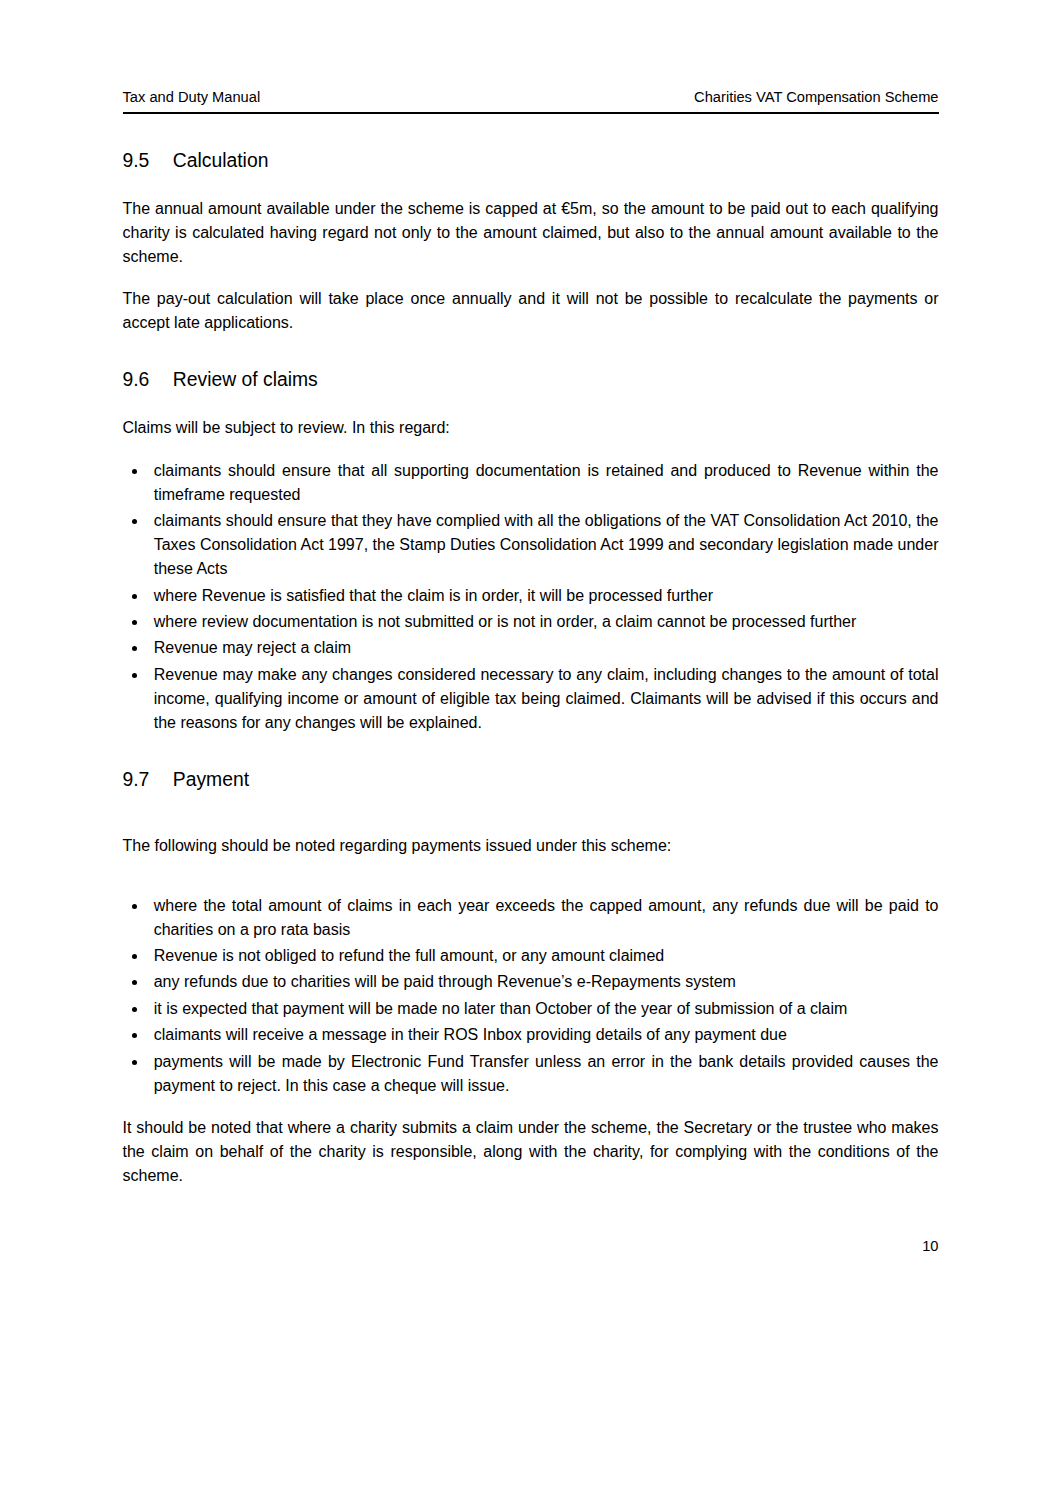Tax and Duty Manual Charities VAT Compensation Scheme
9.5 Calculation
The annual amount available under the scheme is capped at €5m, so the amount to be paid out to each qualifying charity is calculated having regard not only to the amount claimed, but also to the annual amount available to the scheme.
The pay-out calculation will take place once annually and it will not be possible to recalculate the payments or accept late applications.
9.6 Review of claims
Claims will be subject to review. In this regard:
claimants should ensure that all supporting documentation is retained and produced to Revenue within the timeframe requested
claimants should ensure that they have complied with all the obligations of the VAT Consolidation Act 2010, the Taxes Consolidation Act 1997, the Stamp Duties Consolidation Act 1999 and secondary legislation made under these Acts
where Revenue is satisfied that the claim is in order, it will be processed further
where review documentation is not submitted or is not in order, a claim cannot be processed further
Revenue may reject a claim
Revenue may make any changes considered necessary to any claim, including changes to the amount of total income, qualifying income or amount of eligible tax being claimed. Claimants will be advised if this occurs and the reasons for any changes will be explained.
9.7 Payment
The following should be noted regarding payments issued under this scheme:
where the total amount of claims in each year exceeds the capped amount, any refunds due will be paid to charities on a pro rata basis
Revenue is not obliged to refund the full amount, or any amount claimed
any refunds due to charities will be paid through Revenue’s e-Repayments system
it is expected that payment will be made no later than October of the year of submission of a claim
claimants will receive a message in their ROS Inbox providing details of any payment due
payments will be made by Electronic Fund Transfer unless an error in the bank details provided causes the payment to reject. In this case a cheque will issue.
It should be noted that where a charity submits a claim under the scheme, the Secretary or the trustee who makes the claim on behalf of the charity is responsible, along with the charity, for complying with the conditions of the scheme.
10